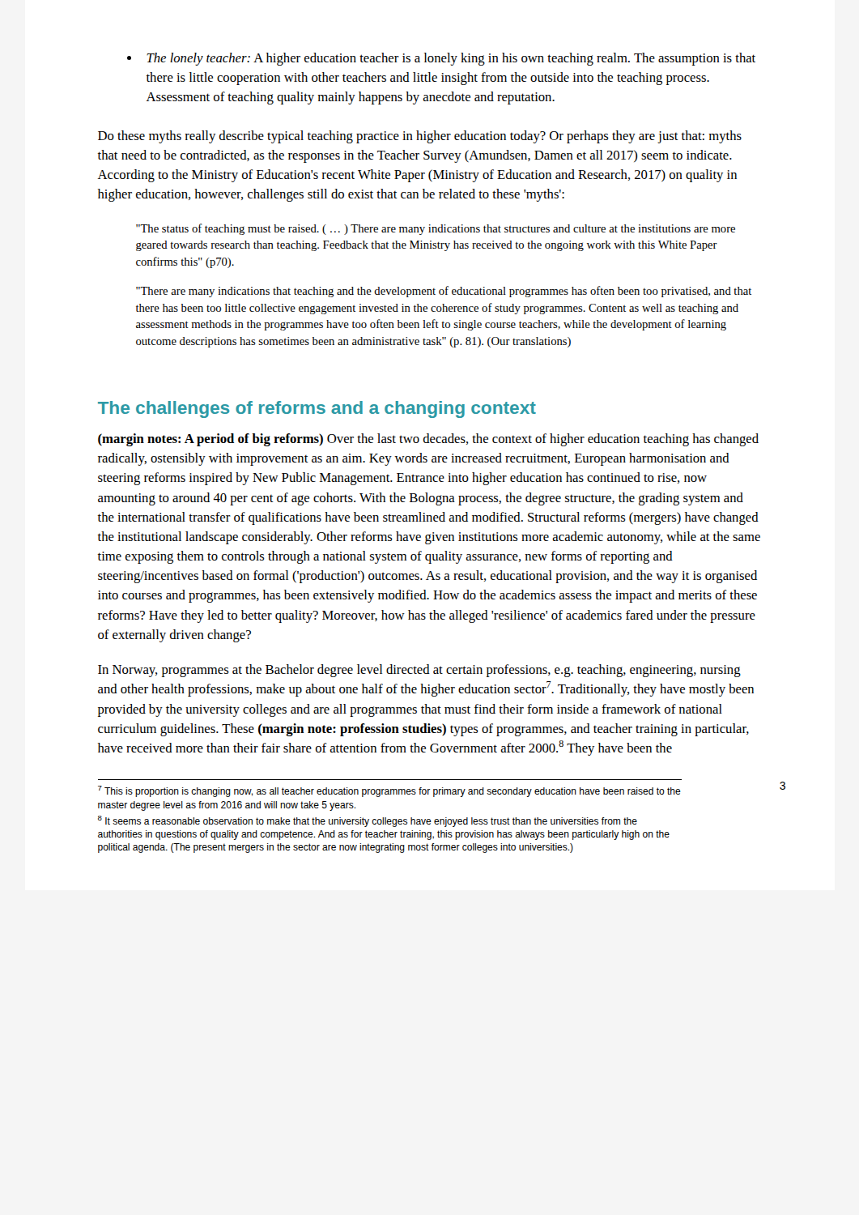The lonely teacher: A higher education teacher is a lonely king in his own teaching realm. The assumption is that there is little cooperation with other teachers and little insight from the outside into the teaching process. Assessment of teaching quality mainly happens by anecdote and reputation.
Do these myths really describe typical teaching practice in higher education today? Or perhaps they are just that: myths that need to be contradicted, as the responses in the Teacher Survey (Amundsen, Damen et all 2017) seem to indicate. According to the Ministry of Education's recent White Paper (Ministry of Education and Research, 2017) on quality in higher education, however, challenges still do exist that can be related to these 'myths':
"The status of teaching must be raised. ( … ) There are many indications that structures and culture at the institutions are more geared towards research than teaching. Feedback that the Ministry has received to the ongoing work with this White Paper confirms this" (p70).
"There are many indications that teaching and the development of educational programmes has often been too privatised, and that there has been too little collective engagement invested in the coherence of study programmes. Content as well as teaching and assessment methods in the programmes have too often been left to single course teachers, while the development of learning outcome descriptions has sometimes been an administrative task" (p. 81). (Our translations)
The challenges of reforms and a changing context
(margin notes: A period of big reforms) Over the last two decades, the context of higher education teaching has changed radically, ostensibly with improvement as an aim. Key words are increased recruitment, European harmonisation and steering reforms inspired by New Public Management. Entrance into higher education has continued to rise, now amounting to around 40 per cent of age cohorts. With the Bologna process, the degree structure, the grading system and the international transfer of qualifications have been streamlined and modified. Structural reforms (mergers) have changed the institutional landscape considerably. Other reforms have given institutions more academic autonomy, while at the same time exposing them to controls through a national system of quality assurance, new forms of reporting and steering/incentives based on formal ('production') outcomes. As a result, educational provision, and the way it is organised into courses and programmes, has been extensively modified. How do the academics assess the impact and merits of these reforms? Have they led to better quality? Moreover, how has the alleged 'resilience' of academics fared under the pressure of externally driven change?
In Norway, programmes at the Bachelor degree level directed at certain professions, e.g. teaching, engineering, nursing and other health professions, make up about one half of the higher education sector7. Traditionally, they have mostly been provided by the university colleges and are all programmes that must find their form inside a framework of national curriculum guidelines. These (margin note: profession studies) types of programmes, and teacher training in particular, have received more than their fair share of attention from the Government after 2000.8 They have been the
3
7 This is proportion is changing now, as all teacher education programmes for primary and secondary education have been raised to the master degree level as from 2016 and will now take 5 years.
8 It seems a reasonable observation to make that the university colleges have enjoyed less trust than the universities from the authorities in questions of quality and competence. And as for teacher training, this provision has always been particularly high on the political agenda. (The present mergers in the sector are now integrating most former colleges into universities.)